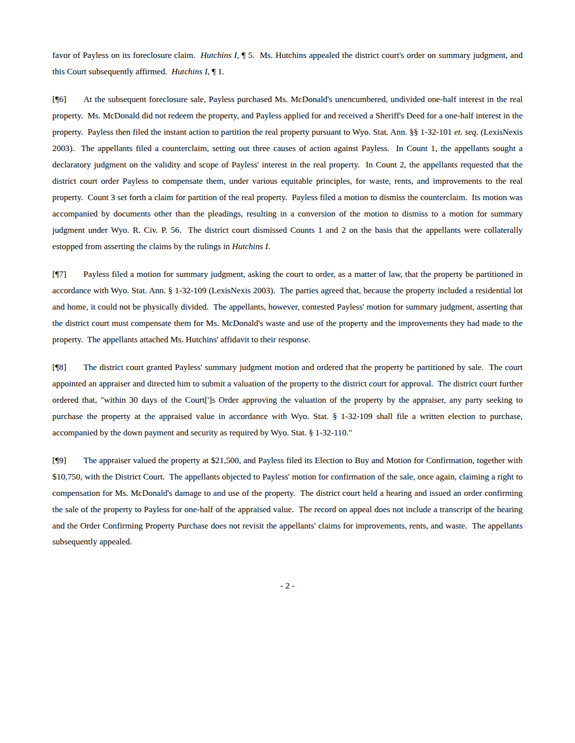favor of Payless on its foreclosure claim. Hutchins I, ¶ 5. Ms. Hutchins appealed the district court's order on summary judgment, and this Court subsequently affirmed. Hutchins I, ¶ 1.
[¶6]  At the subsequent foreclosure sale, Payless purchased Ms. McDonald's unencumbered, undivided one-half interest in the real property. Ms. McDonald did not redeem the property, and Payless applied for and received a Sheriff's Deed for a one-half interest in the property. Payless then filed the instant action to partition the real property pursuant to Wyo. Stat. Ann. §§ 1-32-101 et. seq. (LexisNexis 2003). The appellants filed a counterclaim, setting out three causes of action against Payless. In Count 1, the appellants sought a declaratory judgment on the validity and scope of Payless' interest in the real property. In Count 2, the appellants requested that the district court order Payless to compensate them, under various equitable principles, for waste, rents, and improvements to the real property. Count 3 set forth a claim for partition of the real property. Payless filed a motion to dismiss the counterclaim. Its motion was accompanied by documents other than the pleadings, resulting in a conversion of the motion to dismiss to a motion for summary judgment under Wyo. R. Civ. P. 56. The district court dismissed Counts 1 and 2 on the basis that the appellants were collaterally estopped from asserting the claims by the rulings in Hutchins I.
[¶7]  Payless filed a motion for summary judgment, asking the court to order, as a matter of law, that the property be partitioned in accordance with Wyo. Stat. Ann. § 1-32-109 (LexisNexis 2003). The parties agreed that, because the property included a residential lot and home, it could not be physically divided. The appellants, however, contested Payless' motion for summary judgment, asserting that the district court must compensate them for Ms. McDonald's waste and use of the property and the improvements they had made to the property. The appellants attached Ms. Hutchins' affidavit to their response.
[¶8]  The district court granted Payless' summary judgment motion and ordered that the property be partitioned by sale. The court appointed an appraiser and directed him to submit a valuation of the property to the district court for approval. The district court further ordered that, "within 30 days of the Court[']s Order approving the valuation of the property by the appraiser, any party seeking to purchase the property at the appraised value in accordance with Wyo. Stat. § 1-32-109 shall file a written election to purchase, accompanied by the down payment and security as required by Wyo. Stat. § 1-32-110."
[¶9]  The appraiser valued the property at $21,500, and Payless filed its Election to Buy and Motion for Confirmation, together with $10,750, with the District Court. The appellants objected to Payless' motion for confirmation of the sale, once again, claiming a right to compensation for Ms. McDonald's damage to and use of the property. The district court held a hearing and issued an order confirming the sale of the property to Payless for one-half of the appraised value. The record on appeal does not include a transcript of the hearing and the Order Confirming Property Purchase does not revisit the appellants' claims for improvements, rents, and waste. The appellants subsequently appealed.
- 2 -